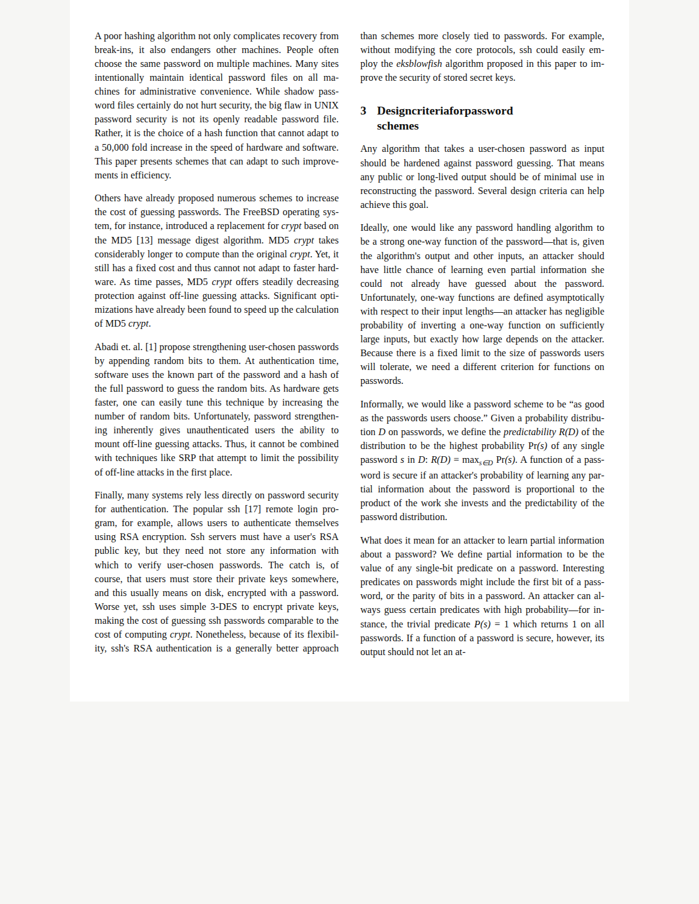A poor hashing algorithm not only complicates recovery from break-ins, it also endangers other machines. People often choose the same password on multiple machines. Many sites intentionally maintain identical password files on all machines for administrative convenience. While shadow password files certainly do not hurt security, the big flaw in UNIX password security is not its openly readable password file. Rather, it is the choice of a hash function that cannot adapt to a 50,000 fold increase in the speed of hardware and software. This paper presents schemes that can adapt to such improvements in efficiency.
Others have already proposed numerous schemes to increase the cost of guessing passwords. The FreeBSD operating system, for instance, introduced a replacement for crypt based on the MD5 [13] message digest algorithm. MD5 crypt takes considerably longer to compute than the original crypt. Yet, it still has a fixed cost and thus cannot not adapt to faster hardware. As time passes, MD5 crypt offers steadily decreasing protection against off-line guessing attacks. Significant optimizations have already been found to speed up the calculation of MD5 crypt.
Abadi et. al. [1] propose strengthening user-chosen passwords by appending random bits to them. At authentication time, software uses the known part of the password and a hash of the full password to guess the random bits. As hardware gets faster, one can easily tune this technique by increasing the number of random bits. Unfortunately, password strengthening inherently gives unauthenticated users the ability to mount off-line guessing attacks. Thus, it cannot be combined with techniques like SRP that attempt to limit the possibility of off-line attacks in the first place.
Finally, many systems rely less directly on password security for authentication. The popular ssh [17] remote login program, for example, allows users to authenticate themselves using RSA encryption. Ssh servers must have a user's RSA public key, but they need not store any information with which to verify user-chosen passwords. The catch is, of course, that users must store their private keys somewhere, and this usually means on disk, encrypted with a password. Worse yet, ssh uses simple 3-DES to encrypt private keys, making the cost of guessing ssh passwords comparable to the cost of computing crypt. Nonetheless, because of its flexibility, ssh's RSA authentication is a generally better approach than schemes more closely tied to passwords. For example, without modifying the core protocols, ssh could easily employ the eksblowfish algorithm proposed in this paper to improve the security of stored secret keys.
3 Design criteria for password
schemes
Any algorithm that takes a user-chosen password as input should be hardened against password guessing. That means any public or long-lived output should be of minimal use in reconstructing the password. Several design criteria can help achieve this goal.
Ideally, one would like any password handling algorithm to be a strong one-way function of the password—that is, given the algorithm's output and other inputs, an attacker should have little chance of learning even partial information she could not already have guessed about the password. Unfortunately, one-way functions are defined asymptotically with respect to their input lengths—an attacker has negligible probability of inverting a one-way function on sufficiently large inputs, but exactly how large depends on the attacker. Because there is a fixed limit to the size of passwords users will tolerate, we need a different criterion for functions on passwords.
Informally, we would like a password scheme to be “as good as the passwords users choose.” Given a probability distribution D on passwords, we define the predictability R(D) of the distribution to be the highest probability Pr(s) of any single password s in D: R(D) = maxs∈D Pr(s). A function of a password is secure if an attacker's probability of learning any partial information about the password is proportional to the product of the work she invests and the predictability of the password distribution.
What does it mean for an attacker to learn partial information about a password? We define partial information to be the value of any single-bit predicate on a password. Interesting predicates on passwords might include the first bit of a password, or the parity of bits in a password. An attacker can always guess certain predicates with high probability—for instance, the trivial predicate P(s) = 1 which returns 1 on all passwords. If a function of a password is secure, however, its output should not let an at-